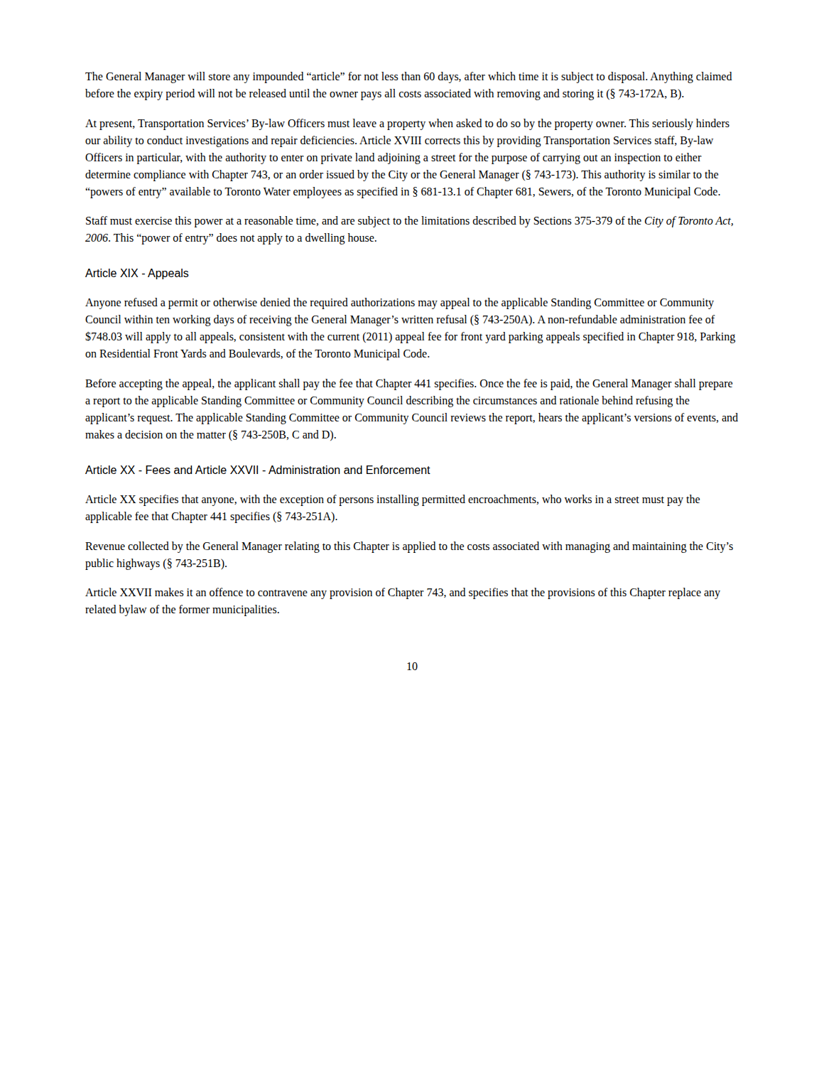The General Manager will store any impounded “article” for not less than 60 days, after which time it is subject to disposal. Anything claimed before the expiry period will not be released until the owner pays all costs associated with removing and storing it (§ 743-172A, B).
At present, Transportation Services’ By-law Officers must leave a property when asked to do so by the property owner. This seriously hinders our ability to conduct investigations and repair deficiencies. Article XVIII corrects this by providing Transportation Services staff, By-law Officers in particular, with the authority to enter on private land adjoining a street for the purpose of carrying out an inspection to either determine compliance with Chapter 743, or an order issued by the City or the General Manager (§ 743-173). This authority is similar to the “powers of entry” available to Toronto Water employees as specified in § 681-13.1 of Chapter 681, Sewers, of the Toronto Municipal Code.
Staff must exercise this power at a reasonable time, and are subject to the limitations described by Sections 375-379 of the City of Toronto Act, 2006. This “power of entry” does not apply to a dwelling house.
Article XIX - Appeals
Anyone refused a permit or otherwise denied the required authorizations may appeal to the applicable Standing Committee or Community Council within ten working days of receiving the General Manager’s written refusal (§ 743-250A). A non-refundable administration fee of $748.03 will apply to all appeals, consistent with the current (2011) appeal fee for front yard parking appeals specified in Chapter 918, Parking on Residential Front Yards and Boulevards, of the Toronto Municipal Code.
Before accepting the appeal, the applicant shall pay the fee that Chapter 441 specifies. Once the fee is paid, the General Manager shall prepare a report to the applicable Standing Committee or Community Council describing the circumstances and rationale behind refusing the applicant’s request. The applicable Standing Committee or Community Council reviews the report, hears the applicant’s versions of events, and makes a decision on the matter (§ 743-250B, C and D).
Article XX - Fees and Article XXVII - Administration and Enforcement
Article XX specifies that anyone, with the exception of persons installing permitted encroachments, who works in a street must pay the applicable fee that Chapter 441 specifies (§ 743-251A).
Revenue collected by the General Manager relating to this Chapter is applied to the costs associated with managing and maintaining the City’s public highways (§ 743-251B).
Article XXVII makes it an offence to contravene any provision of Chapter 743, and specifies that the provisions of this Chapter replace any related bylaw of the former municipalities.
10